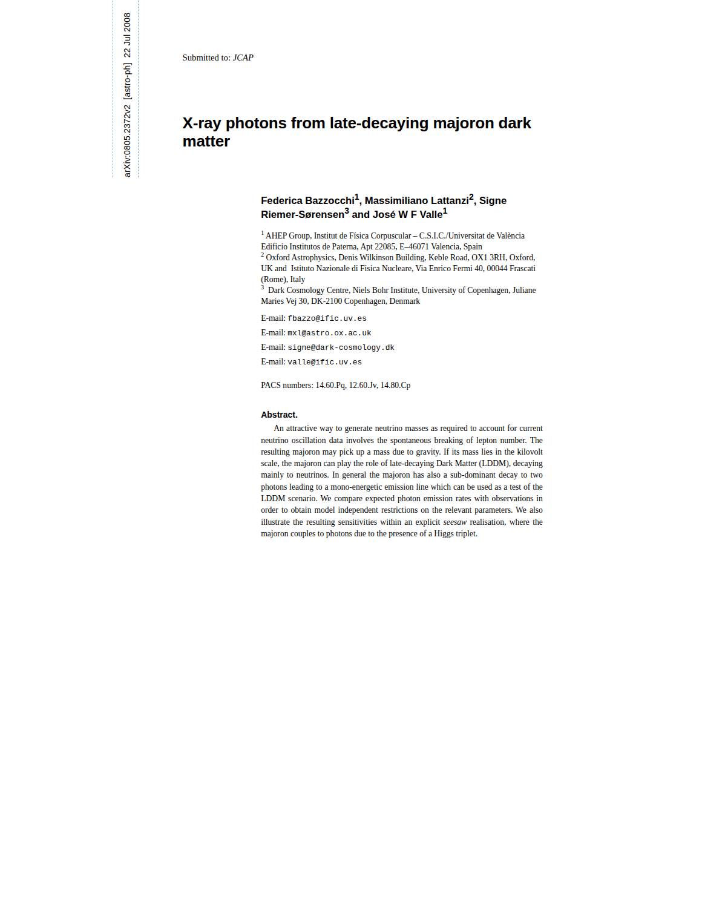arXiv:0805.2372v2 [astro-ph] 22 Jul 2008
Submitted to: JCAP
X-ray photons from late-decaying majoron dark matter
Federica Bazzocchi1, Massimiliano Lattanzi2, Signe
Riemer-Sørensen3 and José W F Valle1
1 AHEP Group, Institut de Física Corpuscular – C.S.I.C./Universitat de València
Edificio Institutos de Paterna, Apt 22085, E–46071 Valencia, Spain
2 Oxford Astrophysics, Denis Wilkinson Building, Keble Road, OX1 3RH, Oxford,
UK and Istituto Nazionale di Fisica Nucleare, Via Enrico Fermi 40, 00044 Frascati
(Rome), Italy
3 Dark Cosmology Centre, Niels Bohr Institute, University of Copenhagen, Juliane
Maries Vej 30, DK-2100 Copenhagen, Denmark
E-mail: fbazzo@ific.uv.es
E-mail: mxl@astro.ox.ac.uk
E-mail: signe@dark-cosmology.dk
E-mail: valle@ific.uv.es
PACS numbers: 14.60.Pq, 12.60.Jv, 14.80.Cp
Abstract.
An attractive way to generate neutrino masses as required to account for current neutrino oscillation data involves the spontaneous breaking of lepton number. The resulting majoron may pick up a mass due to gravity. If its mass lies in the kilovolt scale, the majoron can play the role of late-decaying Dark Matter (LDDM), decaying mainly to neutrinos. In general the majoron has also a sub-dominant decay to two photons leading to a mono-energetic emission line which can be used as a test of the LDDM scenario. We compare expected photon emission rates with observations in order to obtain model independent restrictions on the relevant parameters. We also illustrate the resulting sensitivities within an explicit seesaw realisation, where the majoron couples to photons due to the presence of a Higgs triplet.